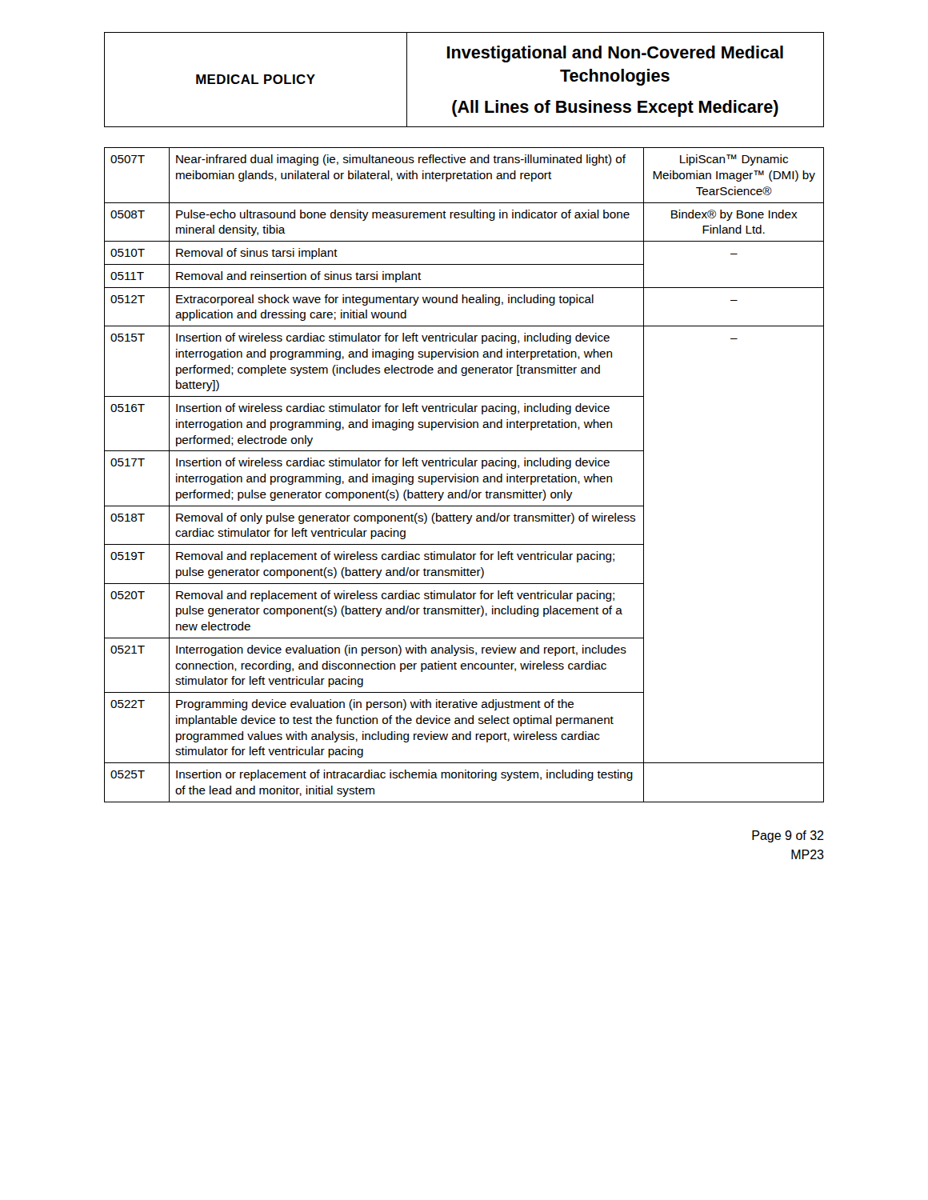| MEDICAL POLICY | Investigational and Non-Covered Medical Technologies (All Lines of Business Except Medicare) |
| 0507T | Near-infrared dual imaging (ie, simultaneous reflective and trans-illuminated light) of meibomian glands, unilateral or bilateral, with interpretation and report | LipiScan™ Dynamic Meibomian Imager™ (DMI) by TearScience® |
| 0508T | Pulse-echo ultrasound bone density measurement resulting in indicator of axial bone mineral density, tibia | Bindex® by Bone Index Finland Ltd. |
| 0510T | Removal of sinus tarsi implant | – |
| 0511T | Removal and reinsertion of sinus tarsi implant |
| 0512T | Extracorporeal shock wave for integumentary wound healing, including topical application and dressing care; initial wound | – |
| 0515T | Insertion of wireless cardiac stimulator for left ventricular pacing, including device interrogation and programming, and imaging supervision and interpretation, when performed; complete system (includes electrode and generator [transmitter and battery]) | – |
| 0516T | Insertion of wireless cardiac stimulator for left ventricular pacing, including device interrogation and programming, and imaging supervision and interpretation, when performed; electrode only |
| 0517T | Insertion of wireless cardiac stimulator for left ventricular pacing, including device interrogation and programming, and imaging supervision and interpretation, when performed; pulse generator component(s) (battery and/or transmitter) only |
| 0518T | Removal of only pulse generator component(s) (battery and/or transmitter) of wireless cardiac stimulator for left ventricular pacing |
| 0519T | Removal and replacement of wireless cardiac stimulator for left ventricular pacing; pulse generator component(s) (battery and/or transmitter) |
| 0520T | Removal and replacement of wireless cardiac stimulator for left ventricular pacing; pulse generator component(s) (battery and/or transmitter), including placement of a new electrode |
| 0521T | Interrogation device evaluation (in person) with analysis, review and report, includes connection, recording, and disconnection per patient encounter, wireless cardiac stimulator for left ventricular pacing |
| 0522T | Programming device evaluation (in person) with iterative adjustment of the implantable device to test the function of the device and select optimal permanent programmed values with analysis, including review and report, wireless cardiac stimulator for left ventricular pacing |
| 0525T | Insertion or replacement of intracardiac ischemia monitoring system, including testing of the lead and monitor, initial system | |
Page 9 of 32
MP23